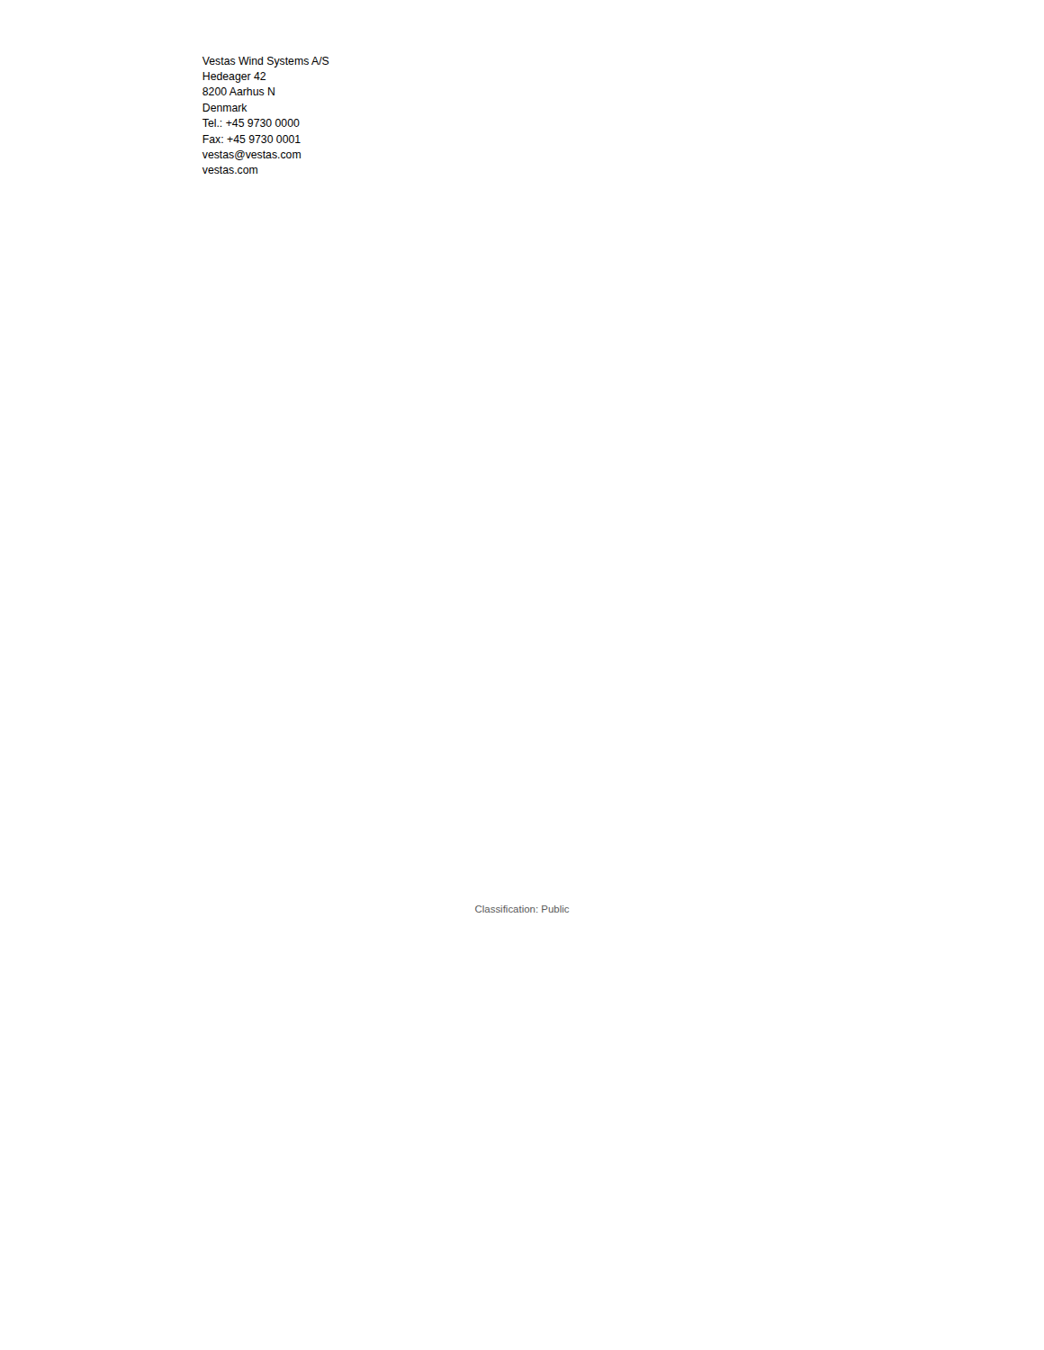Vestas Wind Systems A/S Hedeager 42 8200 Aarhus N Denmark Tel.: +45 9730 0000 Fax: +45 9730 0001 vestas@vestas.com vestas.com
Classification: Public